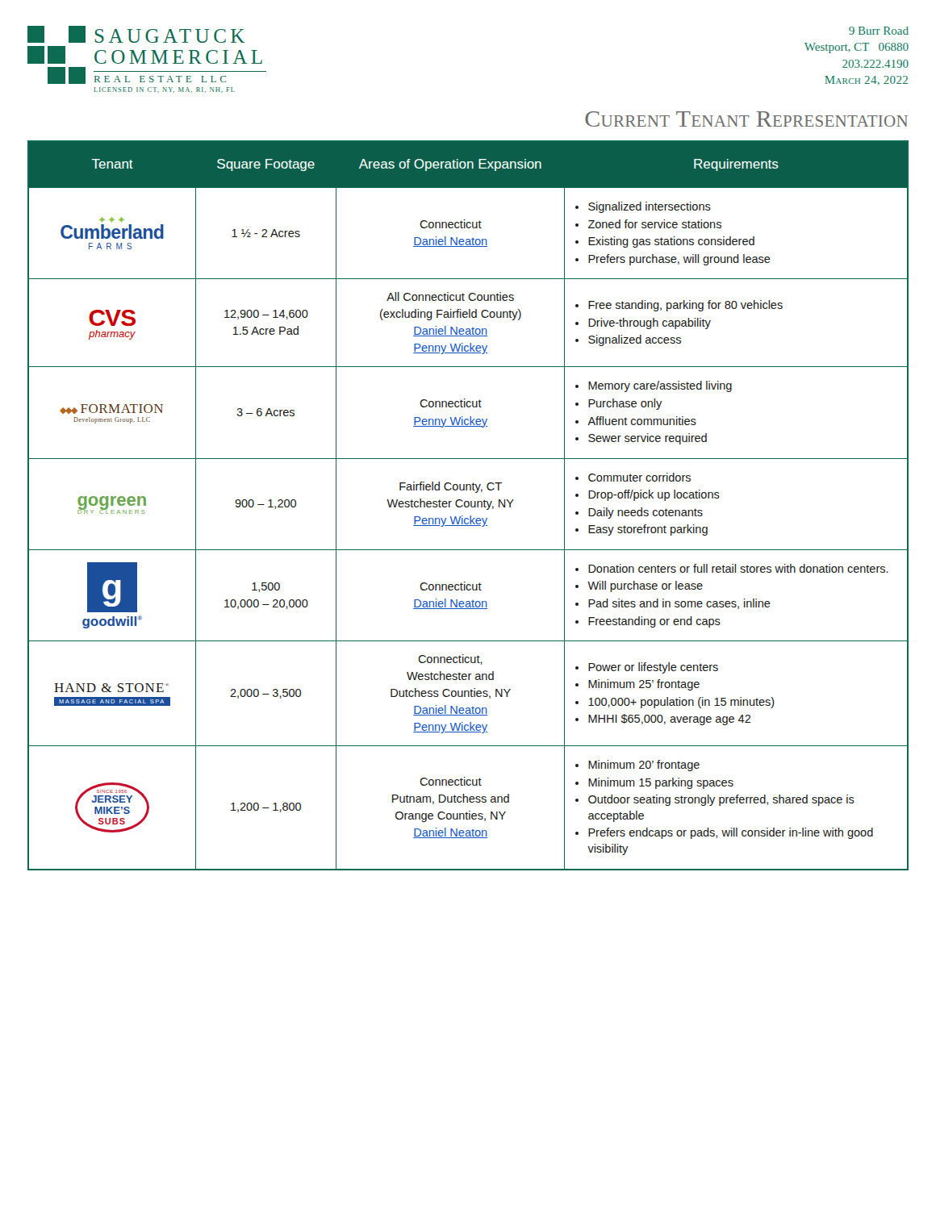SAUGATUCK
COMMERCIAL
REAL ESTATE LLC
LICENSED IN CT, NY, MA, RI, NH, FL
9 Burr Road
Westport, CT 06880
203.222.4190
March 24, 2022
Current Tenant Representation
| Tenant | Square Footage | Areas of Operation Expansion | Requirements |
| --- | --- | --- | --- |
| ✦✦✦ Cumberland FARMS | 1 ½ - 2 Acres | Connecticut Daniel Neaton | Signalized intersections Zoned for service stations Existing gas stations considered Prefers purchase, will ground lease |
| CVS pharmacy | 12,900 – 14,600 1.5 Acre Pad | All Connecticut Counties (excluding Fairfield County) Daniel Neaton Penny Wickey | Free standing, parking for 80 vehicles Drive-through capability Signalized access |
| ◆◆◆ FORMATION Development Group, LLC | 3 – 6 Acres | Connecticut Penny Wickey | Memory care/assisted living Purchase only Affluent communities Sewer service required |
| gogreen DRY CLEANERS | 900 – 1,200 | Fairfield County, CT Westchester County, NY Penny Wickey | Commuter corridors Drop-off/pick up locations Daily needs cotenants Easy storefront parking |
| g goodwill ® | 1,500 10,000 – 20,000 | Connecticut Daniel Neaton | Donation centers or full retail stores with donation centers. Will purchase or lease Pad sites and in some cases, inline Freestanding or end caps |
| HAND & STONE ® MASSAGE AND FACIAL SPA | 2,000 – 3,500 | Connecticut, Westchester and Dutchess Counties, NY Daniel Neaton Penny Wickey | Power or lifestyle centers Minimum 25’ frontage 100,000+ population (in 15 minutes) MHHI $65,000, average age 42 |
| SINCE 1956 JERSEY MIKE’S SUBS | 1,200 – 1,800 | Connecticut Putnam, Dutchess and Orange Counties, NY Daniel Neaton | Minimum 20’ frontage Minimum 15 parking spaces Outdoor seating strongly preferred, shared space is acceptable Prefers endcaps or pads, will consider in-line with good visibility |